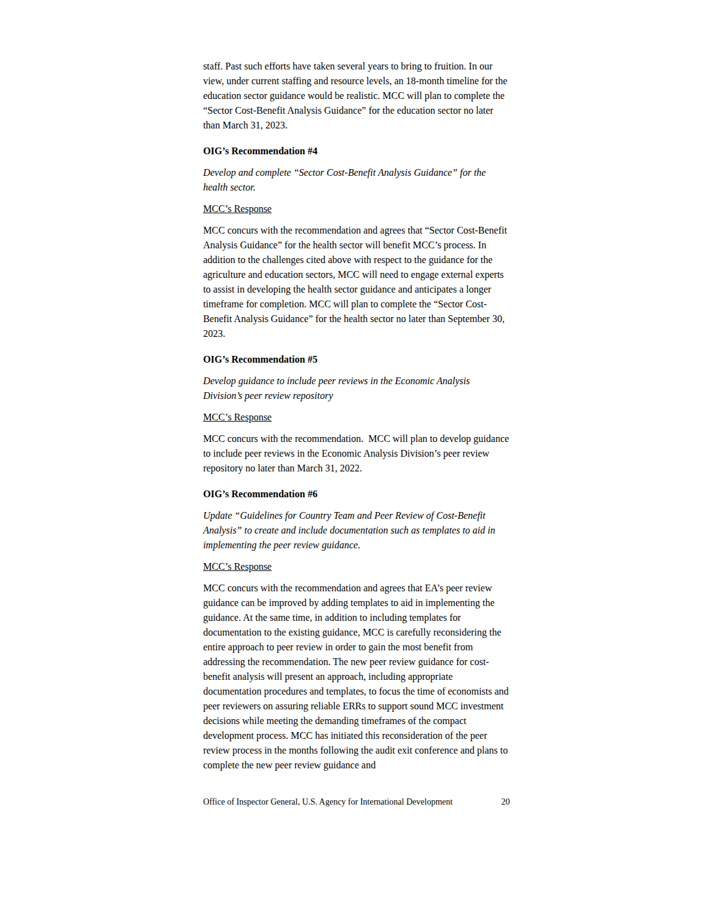staff. Past such efforts have taken several years to bring to fruition. In our view, under current staffing and resource levels, an 18-month timeline for the education sector guidance would be realistic. MCC will plan to complete the “Sector Cost-Benefit Analysis Guidance” for the education sector no later than March 31, 2023.
OIG’s Recommendation #4
Develop and complete “Sector Cost-Benefit Analysis Guidance” for the health sector.
MCC’s Response
MCC concurs with the recommendation and agrees that “Sector Cost-Benefit Analysis Guidance” for the health sector will benefit MCC’s process. In addition to the challenges cited above with respect to the guidance for the agriculture and education sectors, MCC will need to engage external experts to assist in developing the health sector guidance and anticipates a longer timeframe for completion. MCC will plan to complete the “Sector Cost-Benefit Analysis Guidance” for the health sector no later than September 30, 2023.
OIG’s Recommendation #5
Develop guidance to include peer reviews in the Economic Analysis Division’s peer review repository
MCC’s Response
MCC concurs with the recommendation. MCC will plan to develop guidance to include peer reviews in the Economic Analysis Division’s peer review repository no later than March 31, 2022.
OIG’s Recommendation #6
Update “Guidelines for Country Team and Peer Review of Cost-Benefit Analysis” to create and include documentation such as templates to aid in implementing the peer review guidance.
MCC’s Response
MCC concurs with the recommendation and agrees that EA’s peer review guidance can be improved by adding templates to aid in implementing the guidance. At the same time, in addition to including templates for documentation to the existing guidance, MCC is carefully reconsidering the entire approach to peer review in order to gain the most benefit from addressing the recommendation. The new peer review guidance for cost-benefit analysis will present an approach, including appropriate documentation procedures and templates, to focus the time of economists and peer reviewers on assuring reliable ERRs to support sound MCC investment decisions while meeting the demanding timeframes of the compact development process. MCC has initiated this reconsideration of the peer review process in the months following the audit exit conference and plans to complete the new peer review guidance and
Office of Inspector General, U.S. Agency for International Development 20